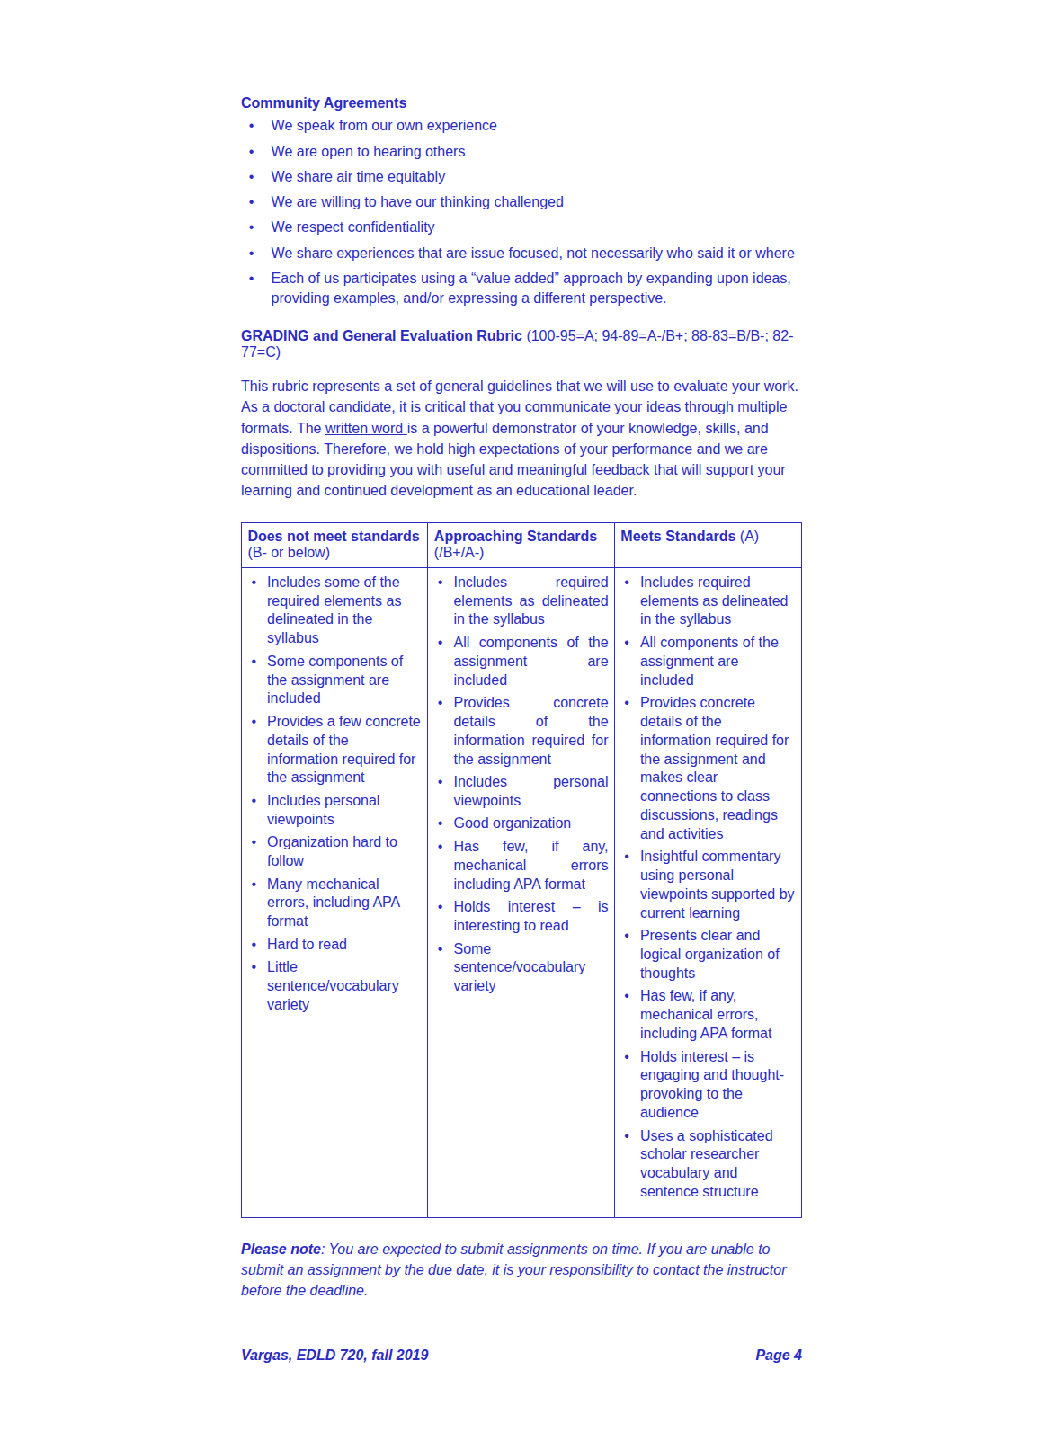Community Agreements
We speak from our own experience
We are open to hearing others
We share air time equitably
We are willing to have our thinking challenged
We respect confidentiality
We share experiences that are issue focused, not necessarily who said it or where
Each of us participates using a “value added” approach by expanding upon ideas, providing examples, and/or expressing a different perspective.
GRADING and General Evaluation Rubric (100-95=A; 94-89=A-/B+; 88-83=B/B-; 82-77=C)
This rubric represents a set of general guidelines that we will use to evaluate your work. As a doctoral candidate, it is critical that you communicate your ideas through multiple formats. The written word is a powerful demonstrator of your knowledge, skills, and dispositions. Therefore, we hold high expectations of your performance and we are committed to providing you with useful and meaningful feedback that will support your learning and continued development as an educational leader.
| Does not meet standards (B- or below) | Approaching Standards (/B+/A-) | Meets Standards (A) |
| --- | --- | --- |
| Includes some of the required elements as delineated in the syllabus Some components of the assignment are included Provides a few concrete details of the information required for the assignment Includes personal viewpoints Organization hard to follow Many mechanical errors, including APA format Hard to read Little sentence/vocabulary variety | Includes required elements as delineated in the syllabus All components of the assignment are included Provides concrete details of the information required for the assignment Includes personal viewpoints Good organization Has few, if any, mechanical errors including APA format Holds interest – is interesting to read Some sentence/vocabulary variety | Includes required elements as delineated in the syllabus All components of the assignment are included Provides concrete details of the information required for the assignment and makes clear connections to class discussions, readings and activities Insightful commentary using personal viewpoints supported by current learning Presents clear and logical organization of thoughts Has few, if any, mechanical errors, including APA format Holds interest – is engaging and thought-provoking to the audience Uses a sophisticated scholar researcher vocabulary and sentence structure |
Please note: You are expected to submit assignments on time. If you are unable to submit an assignment by the due date, it is your responsibility to contact the instructor before the deadline.
Vargas, EDLD 720, fall 2019 Page 4